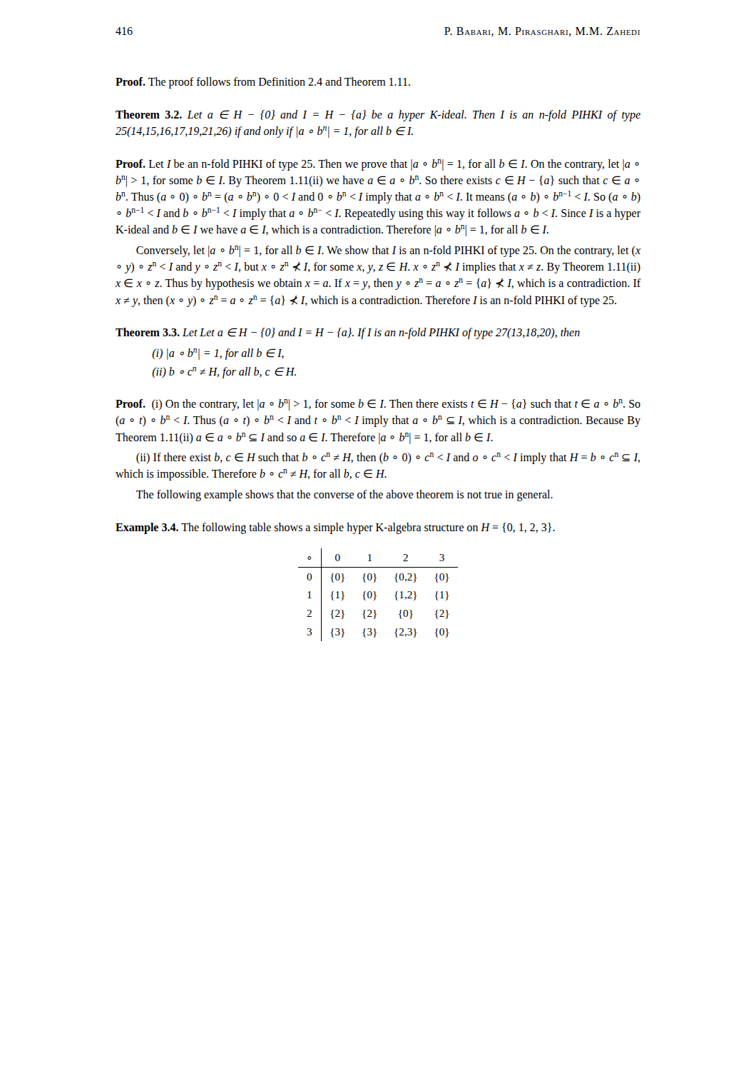416 P. Babari, M. Pirasghari, M.M. Zahedi
Proof. The proof follows from Definition 2.4 and Theorem 1.11.
Theorem 3.2. Let a ∈ H − {0} and I = H − {a} be a hyper K-ideal. Then I is an n-fold PIHKI of type 25(14,15,16,17,19,21,26) if and only if |a ∘ bn| = 1, for all b ∈ I.
Proof. Let I be an n-fold PIHKI of type 25. Then we prove that |a ∘ bn| = 1, for all b ∈ I. On the contrary, let |a ∘ bn| > 1, for some b ∈ I. By Theorem 1.11(ii) we have a ∈ a ∘ bn. So there exists c ∈ H − {a} such that c ∈ a ∘ bn. Thus (a ∘ 0) ∘ bn = (a ∘ bn) ∘ 0 < I and 0 ∘ bn < I imply that a ∘ bn < I. It means (a ∘ b) ∘ bn−1 < I. So (a ∘ b) ∘ bn−1 < I and b ∘ bn−1 < I imply that a ∘ bn− < I. Repeatedly using this way it follows a ∘ b < I. Since I is a hyper K-ideal and b ∈ I we have a ∈ I, which is a contradiction. Therefore |a ∘ bn| = 1, for all b ∈ I.
Conversely, let |a ∘ bn| = 1, for all b ∈ I. We show that I is an n-fold PIHKI of type 25. On the contrary, let (x ∘ y) ∘ zn < I and y ∘ zn < I, but x ∘ zn ⊀ I, for some x, y, z ∈ H. x ∘ zn ⊀ I implies that x ≠ z. By Theorem 1.11(ii) x ∈ x ∘ z. Thus by hypothesis we obtain x = a. If x = y, then y ∘ zn = a ∘ zn = {a} ⊀ I, which is a contradiction. If x ≠ y, then (x ∘ y) ∘ zn = a ∘ zn = {a} ⊀ I, which is a contradiction. Therefore I is an n-fold PIHKI of type 25.
Theorem 3.3. Let Let a ∈ H − {0} and I = H − {a}. If I is an n-fold PIHKI of type 27(13,18,20), then
|a ∘ bn| = 1, for all b ∈ I,
b ∘ cn ≠ H, for all b, c ∈ H.
Proof. (i) On the contrary, let |a ∘ bn| > 1, for some b ∈ I. Then there exists t ∈ H − {a} such that t ∈ a ∘ bn. So (a ∘ t) ∘ bn < I. Thus (a ∘ t) ∘ bn < I and t ∘ bn < I imply that a ∘ bn ⊆ I, which is a contradiction. Because By Theorem 1.11(ii) a ∈ a ∘ bn ⊆ I and so a ∈ I. Therefore |a ∘ bn| = 1, for all b ∈ I.
(ii) If there exist b, c ∈ H such that b ∘ cn ≠ H, then (b ∘ 0) ∘ cn < I and o ∘ cn < I imply that H = b ∘ cn ⊆ I, which is impossible. Therefore b ∘ cn ≠ H, for all b, c ∈ H.
The following example shows that the converse of the above theorem is not true in general.
Example 3.4. The following table shows a simple hyper K-algebra structure on H = {0, 1, 2, 3}.
| ∘ | 0 | 1 | 2 | 3 |
| --- | --- | --- | --- | --- |
| 0 | {0} | {0} | {0,2} | {0} |
| 1 | {1} | {0} | {1,2} | {1} |
| 2 | {2} | {2} | {0} | {2} |
| 3 | {3} | {3} | {2,3} | {0} |